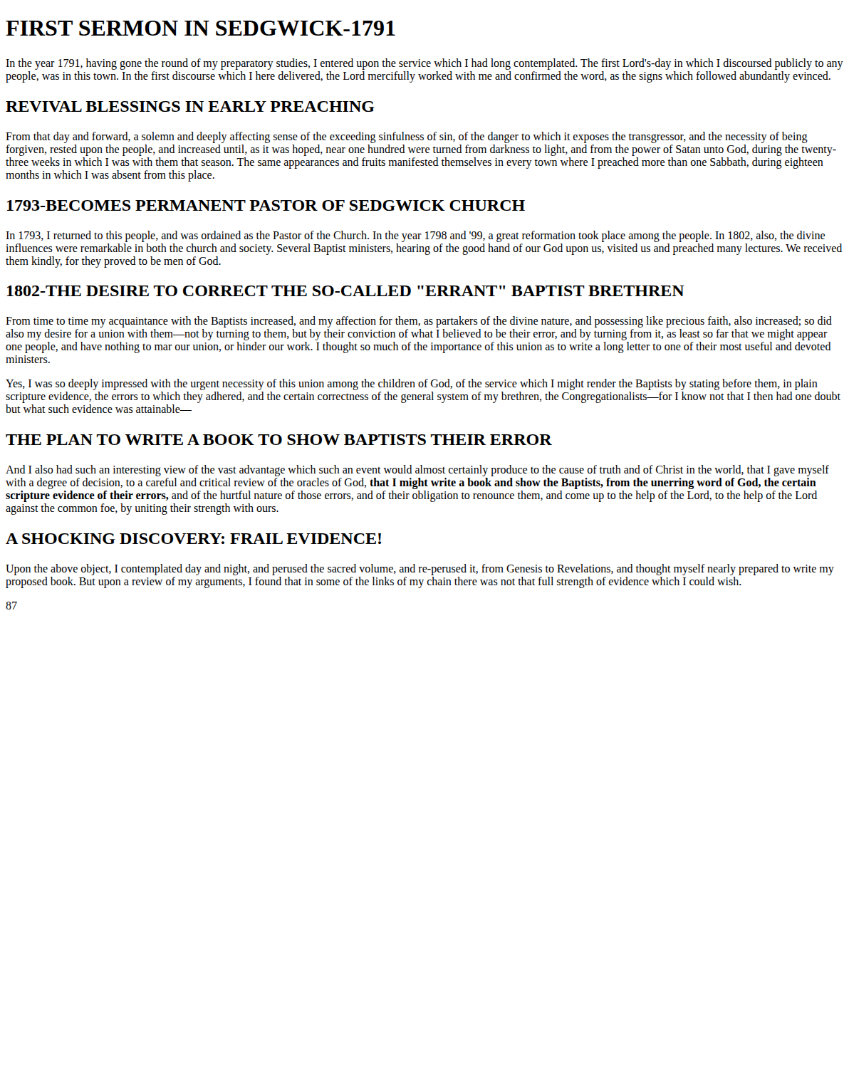FIRST SERMON IN SEDGWICK-1791
In the year 1791, having gone the round of my preparatory studies, I entered upon the service which I had long contemplated. The first Lord's-day in which I discoursed publicly to any people, was in this town. In the first discourse which I here delivered, the Lord mercifully worked with me and confirmed the word, as the signs which followed abundantly evinced.
REVIVAL BLESSINGS IN EARLY PREACHING
From that day and forward, a solemn and deeply affecting sense of the exceeding sinfulness of sin, of the danger to which it exposes the transgressor, and the necessity of being forgiven, rested upon the people, and increased until, as it was hoped, near one hundred were turned from darkness to light, and from the power of Satan unto God, during the twenty-three weeks in which I was with them that season. The same appearances and fruits manifested themselves in every town where I preached more than one Sabbath, during eighteen months in which I was absent from this place.
1793-BECOMES PERMANENT PASTOR OF SEDGWICK CHURCH
In 1793, I returned to this people, and was ordained as the Pastor of the Church. In the year 1798 and '99, a great reformation took place among the people. In 1802, also, the divine influences were remarkable in both the church and society. Several Baptist ministers, hearing of the good hand of our God upon us, visited us and preached many lectures. We received them kindly, for they proved to be men of God.
1802-THE DESIRE TO CORRECT THE SO-CALLED "ERRANT" BAPTIST BRETHREN
From time to time my acquaintance with the Baptists increased, and my affection for them, as partakers of the divine nature, and possessing like precious faith, also increased; so did also my desire for a union with them—not by turning to them, but by their conviction of what I believed to be their error, and by turning from it, as least so far that we might appear one people, and have nothing to mar our union, or hinder our work. I thought so much of the importance of this union as to write a long letter to one of their most useful and devoted ministers.
Yes, I was so deeply impressed with the urgent necessity of this union among the children of God, of the service which I might render the Baptists by stating before them, in plain scripture evidence, the errors to which they adhered, and the certain correctness of the general system of my brethren, the Congregationalists—for I know not that I then had one doubt but what such evidence was attainable—
THE PLAN TO WRITE A BOOK TO SHOW BAPTISTS THEIR ERROR
And I also had such an interesting view of the vast advantage which such an event would almost certainly produce to the cause of truth and of Christ in the world, that I gave myself with a degree of decision, to a careful and critical review of the oracles of God, that I might write a book and show the Baptists, from the unerring word of God, the certain scripture evidence of their errors, and of the hurtful nature of those errors, and of their obligation to renounce them, and come up to the help of the Lord, to the help of the Lord against the common foe, by uniting their strength with ours.
A SHOCKING DISCOVERY: FRAIL EVIDENCE!
Upon the above object, I contemplated day and night, and perused the sacred volume, and re-perused it, from Genesis to Revelations, and thought myself nearly prepared to write my proposed book. But upon a review of my arguments, I found that in some of the links of my chain there was not that full strength of evidence which I could wish.
87